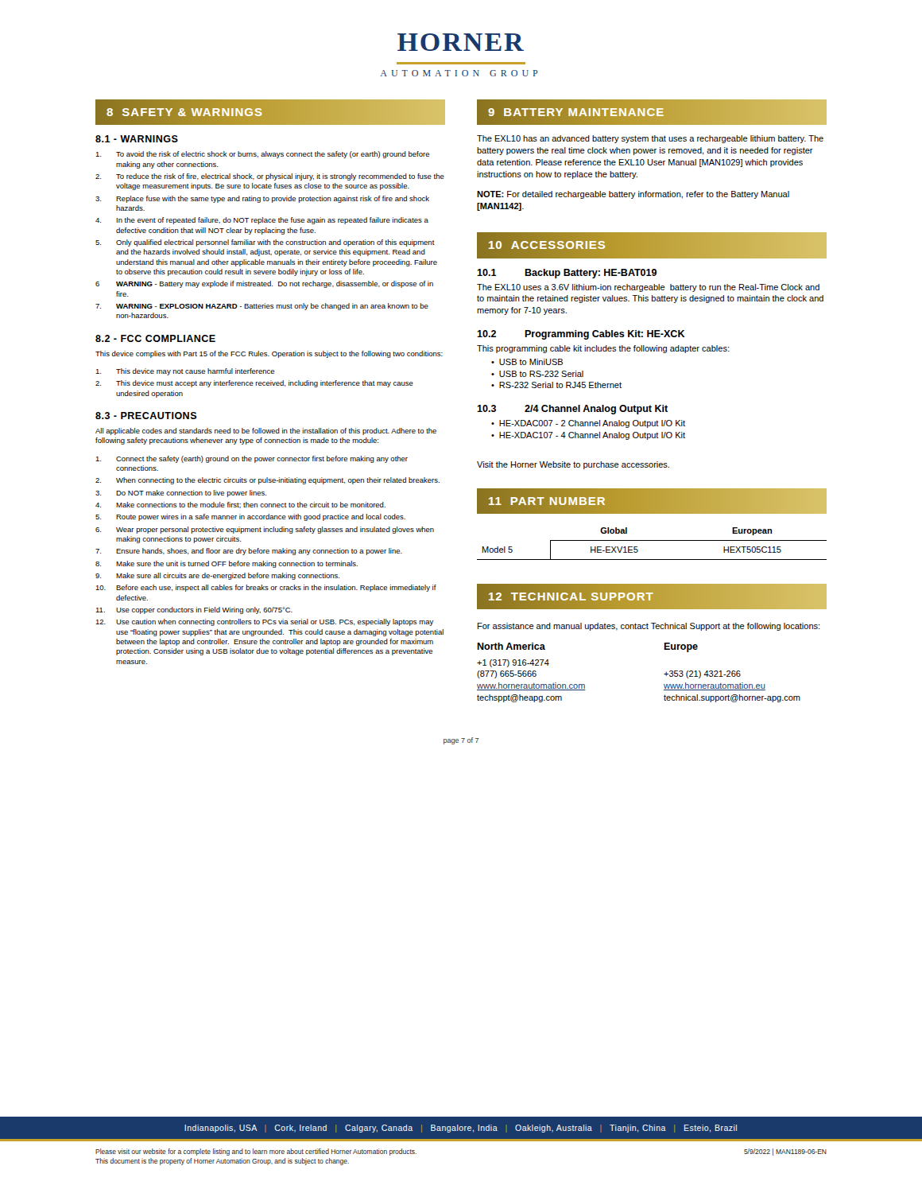HORNER AUTOMATION GROUP
8 SAFETY & WARNINGS
8.1 - WARNINGS
To avoid the risk of electric shock or burns, always connect the safety (or earth) ground before making any other connections.
To reduce the risk of fire, electrical shock, or physical injury, it is strongly recommended to fuse the voltage measurement inputs. Be sure to locate fuses as close to the source as possible.
Replace fuse with the same type and rating to provide protection against risk of fire and shock hazards.
In the event of repeated failure, do NOT replace the fuse again as repeated failure indicates a defective condition that will NOT clear by replacing the fuse.
Only qualified electrical personnel familiar with the construction and operation of this equipment and the hazards involved should install, adjust, operate, or service this equipment. Read and understand this manual and other applicable manuals in their entirety before proceeding. Failure to observe this precaution could result in severe bodily injury or loss of life.
WARNING - Battery may explode if mistreated. Do not recharge, disassemble, or dispose of in fire.
WARNING - EXPLOSION HAZARD - Batteries must only be changed in an area known to be non-hazardous.
8.2 - FCC COMPLIANCE
This device complies with Part 15 of the FCC Rules. Operation is subject to the following two conditions:
This device may not cause harmful interference
This device must accept any interference received, including interference that may cause undesired operation
8.3 - PRECAUTIONS
All applicable codes and standards need to be followed in the installation of this product. Adhere to the following safety precautions whenever any type of connection is made to the module:
Connect the safety (earth) ground on the power connector first before making any other connections.
When connecting to the electric circuits or pulse-initiating equipment, open their related breakers.
Do NOT make connection to live power lines.
Make connections to the module first; then connect to the circuit to be monitored.
Route power wires in a safe manner in accordance with good practice and local codes.
Wear proper personal protective equipment including safety glasses and insulated gloves when making connections to power circuits.
Ensure hands, shoes, and floor are dry before making any connection to a power line.
Make sure the unit is turned OFF before making connection to terminals.
Make sure all circuits are de-energized before making connections.
Before each use, inspect all cables for breaks or cracks in the insulation. Replace immediately if defective.
Use copper conductors in Field Wiring only, 60/75°C.
Use caution when connecting controllers to PCs via serial or USB. PCs, especially laptops may use “floating power supplies” that are ungrounded. This could cause a damaging voltage potential between the laptop and controller. Ensure the controller and laptop are grounded for maximum protection. Consider using a USB isolator due to voltage potential differences as a preventative measure.
9 BATTERY MAINTENANCE
The EXL10 has an advanced battery system that uses a rechargeable lithium battery. The battery powers the real time clock when power is removed, and it is needed for register data retention. Please reference the EXL10 User Manual [MAN1029] which provides instructions on how to replace the battery.
NOTE: For detailed rechargeable battery information, refer to the Battery Manual [MAN1142].
10 ACCESSORIES
10.1 Backup Battery: HE-BAT019
The EXL10 uses a 3.6V lithium-ion rechargeable battery to run the Real-Time Clock and to maintain the retained register values. This battery is designed to maintain the clock and memory for 7-10 years.
10.2 Programming Cables Kit: HE-XCK
This programming cable kit includes the following adapter cables:
USB to MiniUSB
USB to RS-232 Serial
RS-232 Serial to RJ45 Ethernet
10.32/4 Channel Analog Output Kit
HE-XDAC007 - 2 Channel Analog Output I/O Kit
HE-XDAC107 - 4 Channel Analog Output I/O Kit
Visit the Horner Website to purchase accessories.
11 PART NUMBER
| | Global | European |
| --- | --- | --- |
| Model 5 | HE-EXV1E5 | HEXT505C115 |
12 TECHNICAL SUPPORT
For assistance and manual updates, contact Technical Support at the following locations:
North America
+1 (317) 916-4274
(877) 665-5666
www.hornerautomation.com
techsppt@heapg.com
Europe
+353 (21) 4321-266
www.hornerautomation.eu
technical.support@horner-apg.com
page 7 of 7
Indianapolis, USA | Cork, Ireland | Calgary, Canada | Bangalore, India | Oakleigh, Australia | Tianjin, China | Esteio, Brazil
Please visit our website for a complete listing and to learn more about certified Horner Automation products.
This document is the property of Horner Automation Group, and is subject to change.
5/9/2022 | MAN1189-06-EN